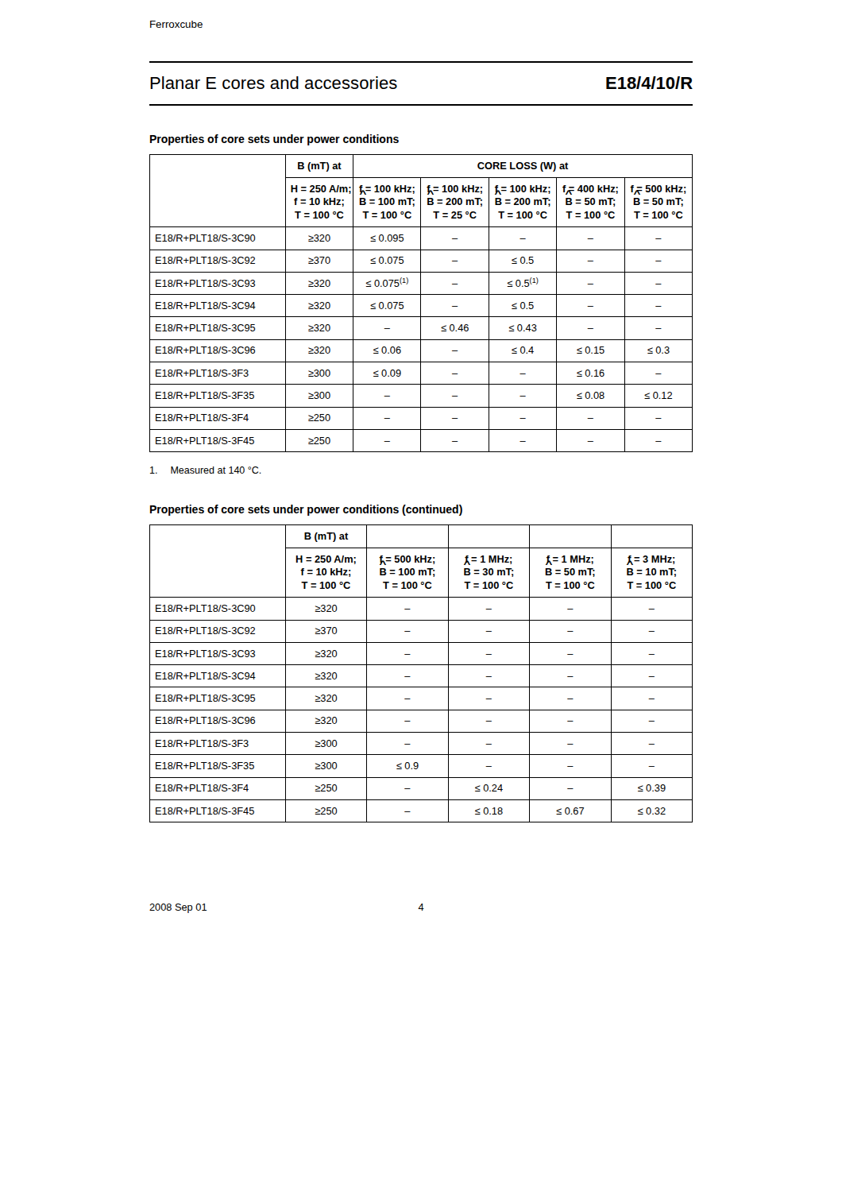Ferroxcube
| Planar E cores and accessories | E18/4/10/R |
Properties of core sets under power conditions
| | B (mT) at | CORE LOSS (W) at |
| --- | --- | --- |
| H = 250 A/m; f = 10 kHz; T = 100 ° C | f = 100 kHz; B = 100 mT; T = 100 ° C | f = 100 kHz; B = 200 mT; T = 25 ° C | f = 100 kHz; B = 200 mT; T = 100 ° C | f = 400 kHz; B = 50 mT; T = 100 ° C | f = 500 kHz; B = 50 mT; T = 100 ° C |
| E18/R+PLT18/S-3C90 | ≥320 | ≤ 0.095 | – | – | – | – |
| E18/R+PLT18/S-3C92 | ≥370 | ≤ 0.075 | – | ≤ 0.5 | – | – |
| E18/R+PLT18/S-3C93 | ≥320 | ≤ 0.075 (1) | – | ≤ 0.5 (1) | – | – |
| E18/R+PLT18/S-3C94 | ≥320 | ≤ 0.075 | – | ≤ 0.5 | – | – |
| E18/R+PLT18/S-3C95 | ≥320 | – | ≤ 0.46 | ≤ 0.43 | – | – |
| E18/R+PLT18/S-3C96 | ≥320 | ≤ 0.06 | – | ≤ 0.4 | ≤ 0.15 | ≤ 0.3 |
| E18/R+PLT18/S-3F3 | ≥300 | ≤ 0.09 | – | – | ≤ 0.16 | – |
| E18/R+PLT18/S-3F35 | ≥300 | – | – | – | ≤ 0.08 | ≤ 0.12 |
| E18/R+PLT18/S-3F4 | ≥250 | – | – | – | – | – |
| E18/R+PLT18/S-3F45 | ≥250 | – | – | – | – | – |
1. Measured at 140 °C.
Properties of core sets under power conditions (continued)
| | B (mT) at | | | | |
| --- | --- | --- | --- | --- | --- |
| H = 250 A/m; f = 10 kHz; T = 100 ° C | f = 500 kHz; B = 100 mT; T = 100 ° C | f = 1 MHz; B = 30 mT; T = 100 ° C | f = 1 MHz; B = 50 mT; T = 100 ° C | f = 3 MHz; B = 10 mT; T = 100 ° C |
| E18/R+PLT18/S-3C90 | ≥320 | – | – | – | – |
| E18/R+PLT18/S-3C92 | ≥370 | – | – | – | – |
| E18/R+PLT18/S-3C93 | ≥320 | – | – | – | – |
| E18/R+PLT18/S-3C94 | ≥320 | – | – | – | – |
| E18/R+PLT18/S-3C95 | ≥320 | – | – | – | – |
| E18/R+PLT18/S-3C96 | ≥320 | – | – | – | – |
| E18/R+PLT18/S-3F3 | ≥300 | – | – | – | – |
| E18/R+PLT18/S-3F35 | ≥300 | ≤ 0.9 | – | – | – |
| E18/R+PLT18/S-3F4 | ≥250 | – | ≤ 0.24 | – | ≤ 0.39 |
| E18/R+PLT18/S-3F45 | ≥250 | – | ≤ 0.18 | ≤ 0.67 | ≤ 0.32 |
2008 Sep 01 4